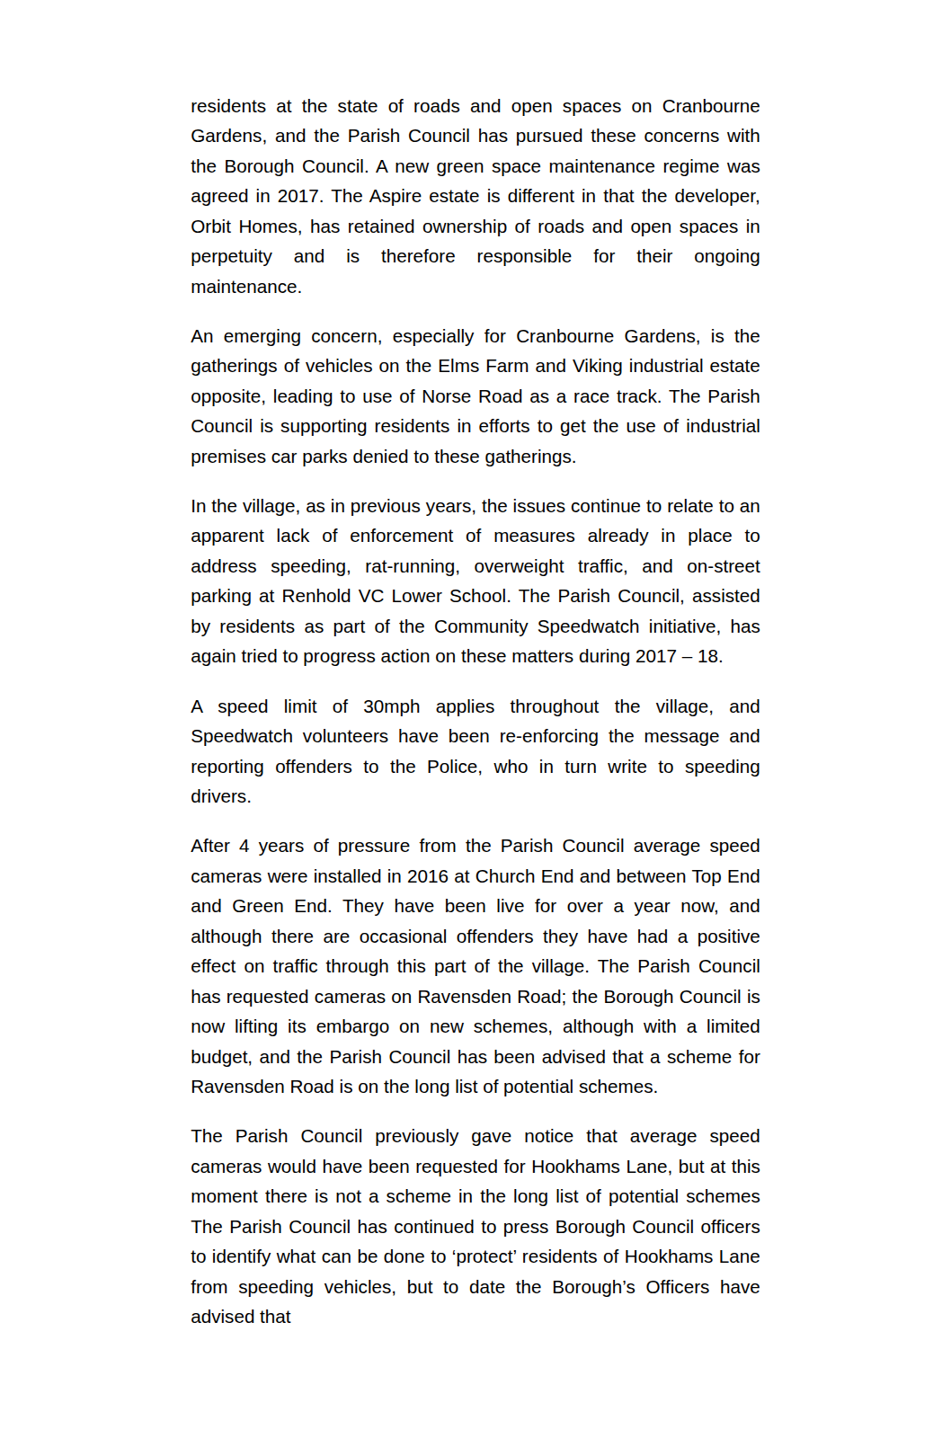residents at the state of roads and open spaces on Cranbourne Gardens, and the Parish Council has pursued these concerns with the Borough Council. A new green space maintenance regime was agreed in 2017. The Aspire estate is different in that the developer, Orbit Homes, has retained ownership of roads and open spaces in perpetuity and is therefore responsible for their ongoing maintenance.
An emerging concern, especially for Cranbourne Gardens, is the gatherings of vehicles on the Elms Farm and Viking industrial estate opposite, leading to use of Norse Road as a race track. The Parish Council is supporting residents in efforts to get the use of industrial premises car parks denied to these gatherings.
In the village, as in previous years, the issues continue to relate to an apparent lack of enforcement of measures already in place to address speeding, rat-running, overweight traffic, and on-street parking at Renhold VC Lower School. The Parish Council, assisted by residents as part of the Community Speedwatch initiative, has again tried to progress action on these matters during 2017 – 18.
A speed limit of 30mph applies throughout the village, and Speedwatch volunteers have been re-enforcing the message and reporting offenders to the Police, who in turn write to speeding drivers.
After 4 years of pressure from the Parish Council average speed cameras were installed in 2016 at Church End and between Top End and Green End. They have been live for over a year now, and although there are occasional offenders they have had a positive effect on traffic through this part of the village. The Parish Council has requested cameras on Ravensden Road; the Borough Council is now lifting its embargo on new schemes, although with a limited budget, and the Parish Council has been advised that a scheme for Ravensden Road is on the long list of potential schemes.
The Parish Council previously gave notice that average speed cameras would have been requested for Hookhams Lane, but at this moment there is not a scheme in the long list of potential schemes The Parish Council has continued to press Borough Council officers to identify what can be done to ‘protect’ residents of Hookhams Lane from speeding vehicles, but to date the Borough’s Officers have advised that